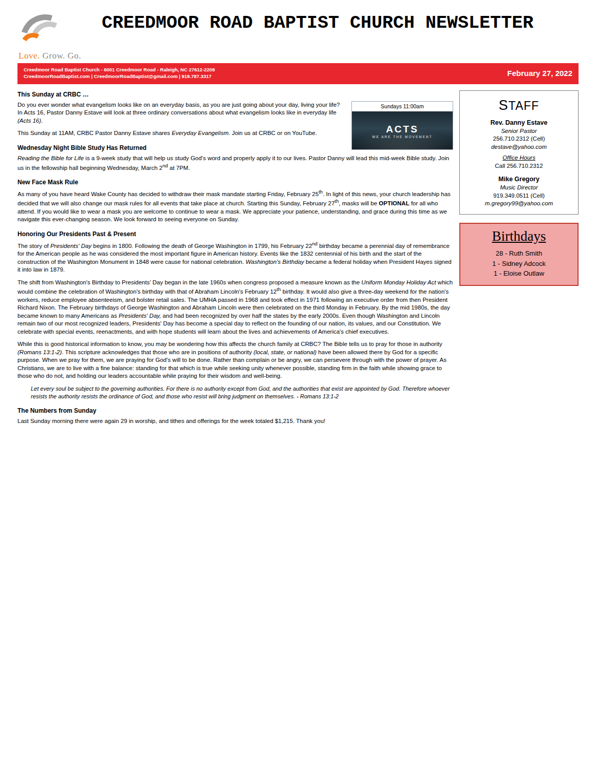Love. Grow. Go.
Creedmoor Road Baptist Church Newsletter
Creedmoor Road Baptist Church - 6001 Creedmoor Road - Raleigh, NC 27612-2208
CreedmoorRoadBaptist.com | CreedmoorRoadBaptist@gmail.com | 919.787.3317
February 27, 2022
This Sunday at CRBC …
Sundays 11:00am
ACTS
WE ARE THE MOVEMENT
Do you ever wonder what evangelism looks like on an everyday basis, as you are just going about your day, living your life? In Acts 16, Pastor Danny Estave will look at three ordinary conversations about what evangelism looks like in everyday life (Acts 16).
This Sunday at 11AM, CRBC Pastor Danny Estave shares Everyday Evangelism. Join us at CRBC or on YouTube.
Wednesday Night Bible Study Has Returned
Reading the Bible for Life is a 9-week study that will help us study God’s word and properly apply it to our lives. Pastor Danny will lead this mid-week Bible study. Join us in the fellowship hall beginning Wednesday, March 2nd at 7PM.
New Face Mask Rule
As many of you have heard Wake County has decided to withdraw their mask mandate starting Friday, February 25th. In light of this news, your church leadership has decided that we will also change our mask rules for all events that take place at church. Starting this Sunday, February 27th, masks will be OPTIONAL for all who attend. If you would like to wear a mask you are welcome to continue to wear a mask. We appreciate your patience, understanding, and grace during this time as we navigate this ever-changing season. We look forward to seeing everyone on Sunday.
Honoring Our Presidents Past & Present
The story of Presidents' Day begins in 1800. Following the death of George Washington in 1799, his February 22nd birthday became a perennial day of remembrance for the American people as he was considered the most important figure in American history. Events like the 1832 centennial of his birth and the start of the construction of the Washington Monument in 1848 were cause for national celebration. Washington's Birthday became a federal holiday when President Hayes signed it into law in 1879.
The shift from Washington's Birthday to Presidents’ Day began in the late 1960s when congress proposed a measure known as the Uniform Monday Holiday Act which would combine the celebration of Washington's birthday with that of Abraham Lincoln's February 12th birthday. It would also give a three-day weekend for the nation's workers, reduce employee absenteeism, and bolster retail sales. The UMHA passed in 1968 and took effect in 1971 following an executive order from then President Richard Nixon. The February birthdays of George Washington and Abraham Lincoln were then celebrated on the third Monday in February. By the mid 1980s, the day became known to many Americans as Presidents' Day, and had been recognized by over half the states by the early 2000s. Even though Washington and Lincoln remain two of our most recognized leaders, Presidents' Day has become a special day to reflect on the founding of our nation, its values, and our Constitution. We celebrate with special events, reenactments, and with hope students will learn about the lives and achievements of America's chief executives.
While this is good historical information to know, you may be wondering how this affects the church family at CRBC? The Bible tells us to pray for those in authority (Romans 13:1-2). This scripture acknowledges that those who are in positions of authority (local, state, or national) have been allowed there by God for a specific purpose. When we pray for them, we are praying for God's will to be done. Rather than complain or be angry, we can persevere through with the power of prayer. As Christians, we are to live with a fine balance: standing for that which is true while seeking unity whenever possible, standing firm in the faith while showing grace to those who do not, and holding our leaders accountable while praying for their wisdom and well-being.
Let every soul be subject to the governing authorities. For there is no authority except from God, and the authorities that exist are appointed by God. Therefore whoever resists the authority resists the ordinance of God, and those who resist will bring judgment on themselves. - Romans 13:1-2
The Numbers from Sunday
Last Sunday morning there were again 29 in worship, and tithes and offerings for the week totaled $1,215. Thank you!
STAFF
Rev. Danny Estave
Senior Pastor
256.710.2312 (Cell)
destave@yahoo.com
Office Hours
Call 256.710.2312
Mike Gregory
Music Director
919.349.0511 (Cell)
m.gregory99@yahoo.com
Birthdays
28 - Ruth Smith
1 - Sidney Adcock
1 - Eloise Outlaw